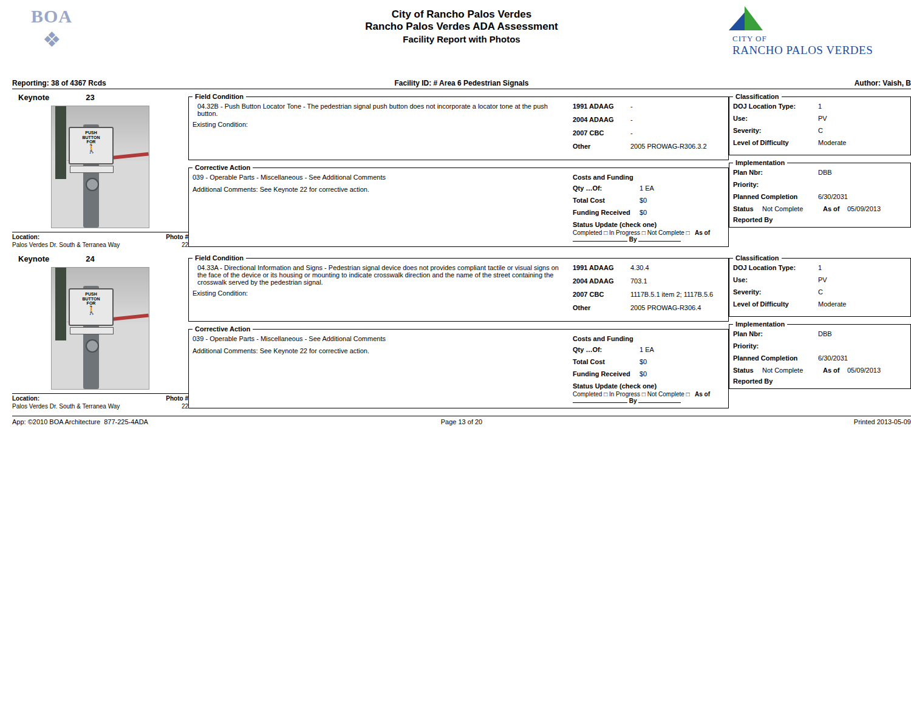BOA
❖
City of Rancho Palos Verdes
Rancho Palos Verdes ADA Assessment
Facility Report with Photos
CITY OF
RANCHO PALOS VERDES
Reporting: 38 of 4367 Rcds
Facility ID: # Area 6 Pedestrian Signals
Author: Vaish, B
Keynote 23
PUSH
BUTTON
FOR
🚶
Location: Photo #
Palos Verdes Dr. South & Terranea Way 22
Field Condition
04.32B - Push Button Locator Tone - The pedestrian signal push button does not incorporate a locator tone at the push button.
Existing Condition:
1991 ADAAG
-
2004 ADAAG
-
2007 CBC
-
Other
2005 PROWAG-R306.3.2
Corrective Action
039 - Operable Parts - Miscellaneous - See Additional Comments
Additional Comments: See Keynote 22 for corrective action.
Costs and Funding
Qty …Of:
1 EA
Total Cost
$0
Funding Received
$0
Status Update (check one)
Completed □ In Progress □ Not Complete □ As of By
Classification
DOJ Location Type:
1
Use:
PV
Severity:
C
Level of Difficulty
Moderate
Implementation
Plan Nbr:
DBB
Priority:
Planned Completion
6/30/2031
Status
Not Complete
As of
05/09/2013
Reported By
Keynote 24
PUSH
BUTTON
FOR
🚶
Location: Photo #
Palos Verdes Dr. South & Terranea Way 22
Field Condition
04.33A - Directional Information and Signs - Pedestrian signal device does not provides compliant tactile or visual signs on the face of the device or its housing or mounting to indicate crosswalk direction and the name of the street containing the crosswalk served by the pedestrian signal.
Existing Condition:
1991 ADAAG
4.30.4
2004 ADAAG
703.1
2007 CBC
1117B.5.1 item 2; 1117B.5.6
Other
2005 PROWAG-R306.4
Corrective Action
039 - Operable Parts - Miscellaneous - See Additional Comments
Additional Comments: See Keynote 22 for corrective action.
Costs and Funding
Qty …Of:
1 EA
Total Cost
$0
Funding Received
$0
Status Update (check one)
Completed □ In Progress □ Not Complete □ As of By
Classification
DOJ Location Type:
1
Use:
PV
Severity:
C
Level of Difficulty
Moderate
Implementation
Plan Nbr:
DBB
Priority:
Planned Completion
6/30/2031
Status
Not Complete
As of
05/09/2013
Reported By
App: ©2010 BOA Architecture 877-225-4ADA
Page 13 of 20
Printed 2013-05-09